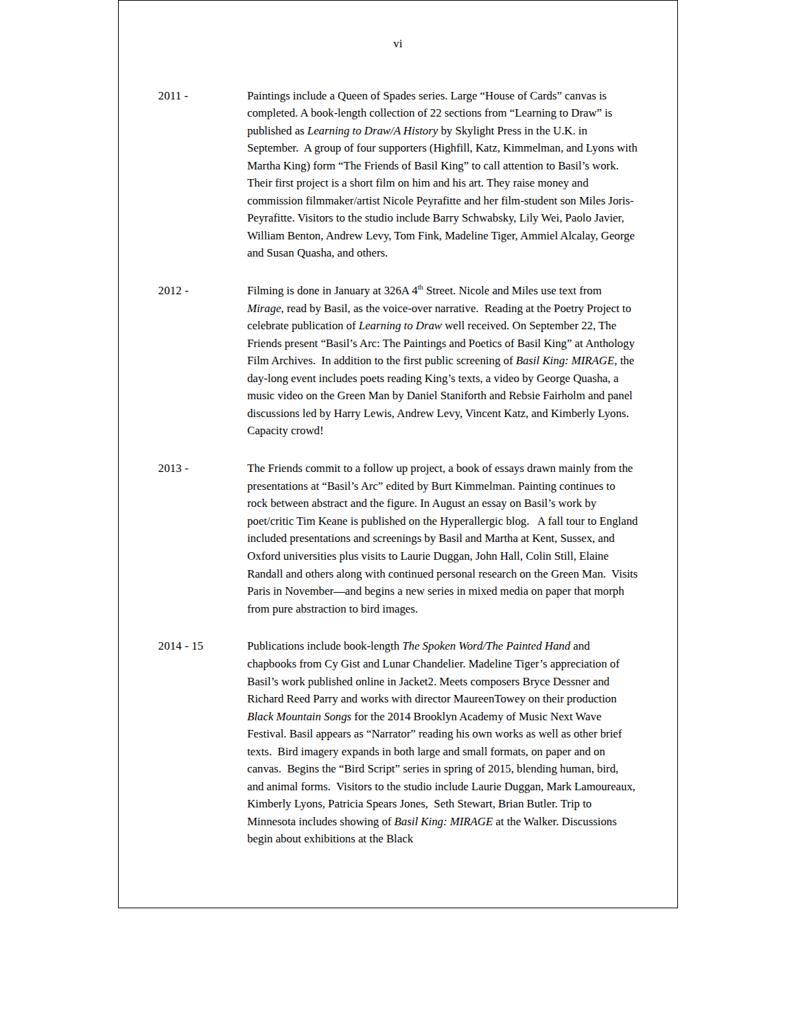vi
| 2011 - | Paintings include a Queen of Spades series. Large “House of Cards” canvas is completed. A book-length collection of 22 sections from “Learning to Draw” is published as Learning to Draw/A History by Skylight Press in the U.K. in September. A group of four supporters (Highfill, Katz, Kimmelman, and Lyons with Martha King) form “The Friends of Basil King” to call attention to Basil’s work. Their first project is a short film on him and his art. They raise money and commission filmmaker/artist Nicole Peyrafitte and her film-student son Miles Joris-Peyrafitte. Visitors to the studio include Barry Schwabsky, Lily Wei, Paolo Javier, William Benton, Andrew Levy, Tom Fink, Madeline Tiger, Ammiel Alcalay, George and Susan Quasha, and others. |
| 2012 - | Filming is done in January at 326A 4 th Street. Nicole and Miles use text from Mirage , read by Basil, as the voice-over narrative. Reading at the Poetry Project to celebrate publication of Learning to Draw well received. On September 22, The Friends present “Basil’s Arc: The Paintings and Poetics of Basil King” at Anthology Film Archives. In addition to the first public screening of Basil King: MIRAGE, the day-long event includes poets reading King’s texts, a video by George Quasha, a music video on the Green Man by Daniel Staniforth and Rebsie Fairholm and panel discussions led by Harry Lewis, Andrew Levy, Vincent Katz, and Kimberly Lyons. Capacity crowd! |
| 2013 - | The Friends commit to a follow up project, a book of essays drawn mainly from the presentations at “Basil’s Arc” edited by Burt Kimmelman. Painting continues to rock between abstract and the figure. In August an essay on Basil’s work by poet/critic Tim Keane is published on the Hyperallergic blog. A fall tour to England included presentations and screenings by Basil and Martha at Kent, Sussex, and Oxford universities plus visits to Laurie Duggan, John Hall, Colin Still, Elaine Randall and others along with continued personal research on the Green Man. Visits Paris in November—and begins a new series in mixed media on paper that morph from pure abstraction to bird images. |
| 2014 - 15 | Publications include book-length The Spoken Word/The Painted Hand and chapbooks from Cy Gist and Lunar Chandelier. Madeline Tiger’s appreciation of Basil’s work published online in Jacket2. Meets composers Bryce Dessner and Richard Reed Parry and works with director MaureenTowey on their production Black Mountain Songs for the 2014 Brooklyn Academy of Music Next Wave Festival. Basil appears as “Narrator” reading his own works as well as other brief texts. Bird imagery expands in both large and small formats, on paper and on canvas. Begins the “Bird Script” series in spring of 2015, blending human, bird, and animal forms. Visitors to the studio include Laurie Duggan, Mark Lamoureaux, Kimberly Lyons, Patricia Spears Jones, Seth Stewart, Brian Butler. Trip to Minnesota includes showing of Basil King: MIRAGE at the Walker. Discussions begin about exhibitions at the Black |